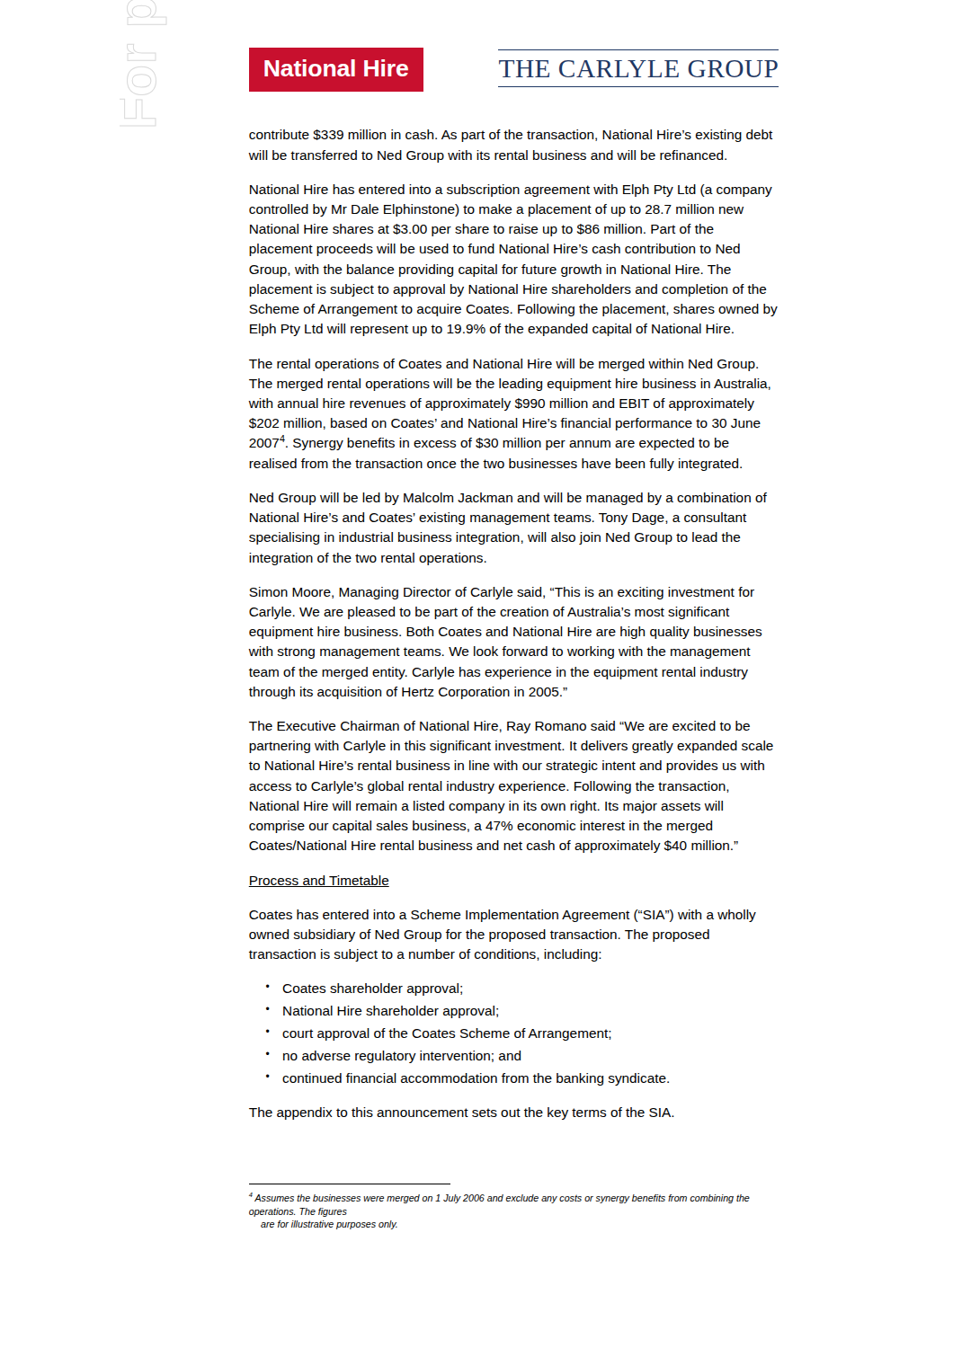For personal use only
National Hire
THE CARLYLE GROUP
contribute $339 million in cash. As part of the transaction, National Hire’s existing debt will be transferred to Ned Group with its rental business and will be refinanced.
National Hire has entered into a subscription agreement with Elph Pty Ltd (a company controlled by Mr Dale Elphinstone) to make a placement of up to 28.7 million new National Hire shares at $3.00 per share to raise up to $86 million. Part of the placement proceeds will be used to fund National Hire’s cash contribution to Ned Group, with the balance providing capital for future growth in National Hire. The placement is subject to approval by National Hire shareholders and completion of the Scheme of Arrangement to acquire Coates. Following the placement, shares owned by Elph Pty Ltd will represent up to 19.9% of the expanded capital of National Hire.
The rental operations of Coates and National Hire will be merged within Ned Group. The merged rental operations will be the leading equipment hire business in Australia, with annual hire revenues of approximately $990 million and EBIT of approximately $202 million, based on Coates’ and National Hire’s financial performance to 30 June 20074. Synergy benefits in excess of $30 million per annum are expected to be realised from the transaction once the two businesses have been fully integrated.
Ned Group will be led by Malcolm Jackman and will be managed by a combination of National Hire’s and Coates’ existing management teams. Tony Dage, a consultant specialising in industrial business integration, will also join Ned Group to lead the integration of the two rental operations.
Simon Moore, Managing Director of Carlyle said, “This is an exciting investment for Carlyle. We are pleased to be part of the creation of Australia’s most significant equipment hire business. Both Coates and National Hire are high quality businesses with strong management teams. We look forward to working with the management team of the merged entity. Carlyle has experience in the equipment rental industry through its acquisition of Hertz Corporation in 2005.”
The Executive Chairman of National Hire, Ray Romano said “We are excited to be partnering with Carlyle in this significant investment. It delivers greatly expanded scale to National Hire’s rental business in line with our strategic intent and provides us with access to Carlyle’s global rental industry experience. Following the transaction, National Hire will remain a listed company in its own right. Its major assets will comprise our capital sales business, a 47% economic interest in the merged Coates/National Hire rental business and net cash of approximately $40 million.”
Process and Timetable
Coates has entered into a Scheme Implementation Agreement (“SIA”) with a wholly owned subsidiary of Ned Group for the proposed transaction. The proposed transaction is subject to a number of conditions, including:
Coates shareholder approval;
National Hire shareholder approval;
court approval of the Coates Scheme of Arrangement;
no adverse regulatory intervention; and
continued financial accommodation from the banking syndicate.
The appendix to this announcement sets out the key terms of the SIA.
4 Assumes the businesses were merged on 1 July 2006 and exclude any costs or synergy benefits from combining the operations. The figures
are for illustrative purposes only.